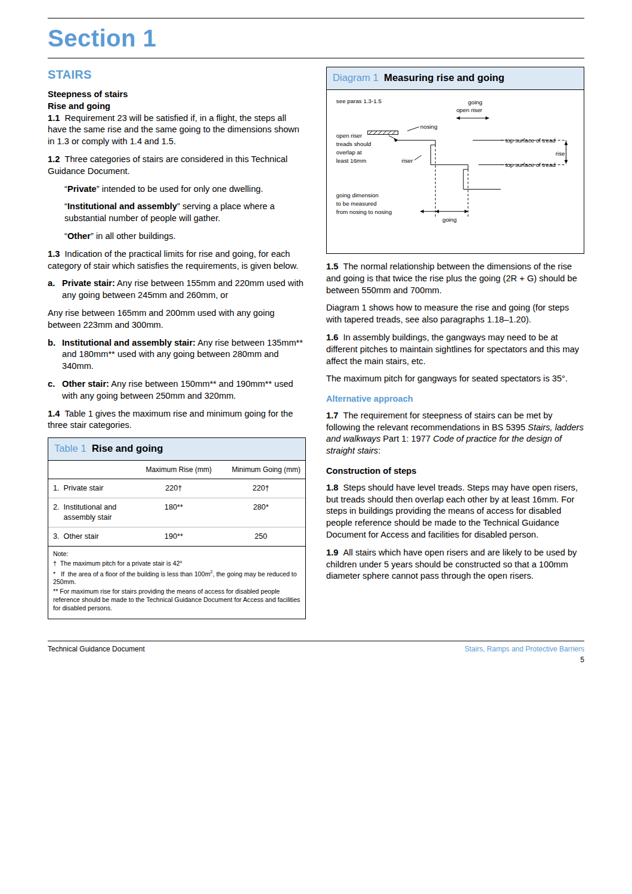Section 1
STAIRS
Steepness of stairs
Rise and going
1.1 Requirement 23 will be satisfied if, in a flight, the steps all have the same rise and the same going to the dimensions shown in 1.3 or comply with 1.4 and 1.5.
1.2 Three categories of stairs are considered in this Technical Guidance Document.
“Private” intended to be used for only one dwelling.
“Institutional and assembly” serving a place where a substantial number of people will gather.
“Other” in all other buildings.
1.3 Indication of the practical limits for rise and going, for each category of stair which satisfies the requirements, is given below.
a.
Private stair: Any rise between 155mm and 220mm used with any going between 245mm and 260mm, or
Any rise between 165mm and 200mm used with any going between 223mm and 300mm.
b.
Institutional and assembly stair: Any rise between 135mm** and 180mm** used with any going between 280mm and 340mm.
c.
Other stair: Any rise between 150mm** and 190mm** used with any going between 250mm and 320mm.
1.4 Table 1 gives the maximum rise and minimum going for the three stair categories.
Table 1 Rise and going
| | Maximum Rise (mm) | Minimum Going (mm) |
| --- | --- | --- |
| 1. Private stair | 220† | 220† |
| 2. Institutional and assembly stair | 180** | 280* |
| 3. Other stair | 190** | 250 |
Note:
† The maximum pitch for a private stair is 42°
* If the area of a floor of the building is less than 100m2, the going may be reduced to 250mm.
** For maximum rise for stairs providing the means of access for disabled people reference should be made to the Technical Guidance Document for Access and facilities for disabled persons.
Diagram 1 Measuring rise and going
see paras 1.3-1.5 going open riser nosing open riser treads should overlap at least 16mm riser top surface of tread top surface of tread rise going dimension to be measured from nosing to nosing going
1.5 The normal relationship between the dimensions of the rise and going is that twice the rise plus the going (2R + G) should be between 550mm and 700mm.
Diagram 1 shows how to measure the rise and going (for steps with tapered treads, see also paragraphs 1.18–1.20).
1.6 In assembly buildings, the gangways may need to be at different pitches to maintain sightlines for spectators and this may affect the main stairs, etc.
The maximum pitch for gangways for seated spectators is 35°.
Alternative approach
1.7 The requirement for steepness of stairs can be met by following the relevant recommendations in BS 5395 Stairs, ladders and walkways Part 1: 1977 Code of practice for the design of straight stairs:
Construction of steps
1.8 Steps should have level treads. Steps may have open risers, but treads should then overlap each other by at least 16mm. For steps in buildings providing the means of access for disabled people reference should be made to the Technical Guidance Document for Access and facilities for disabled person.
1.9 All stairs which have open risers and are likely to be used by children under 5 years should be constructed so that a 100mm diameter sphere cannot pass through the open risers.
Technical Guidance Document
Stairs, Ramps and Protective Barriers
5